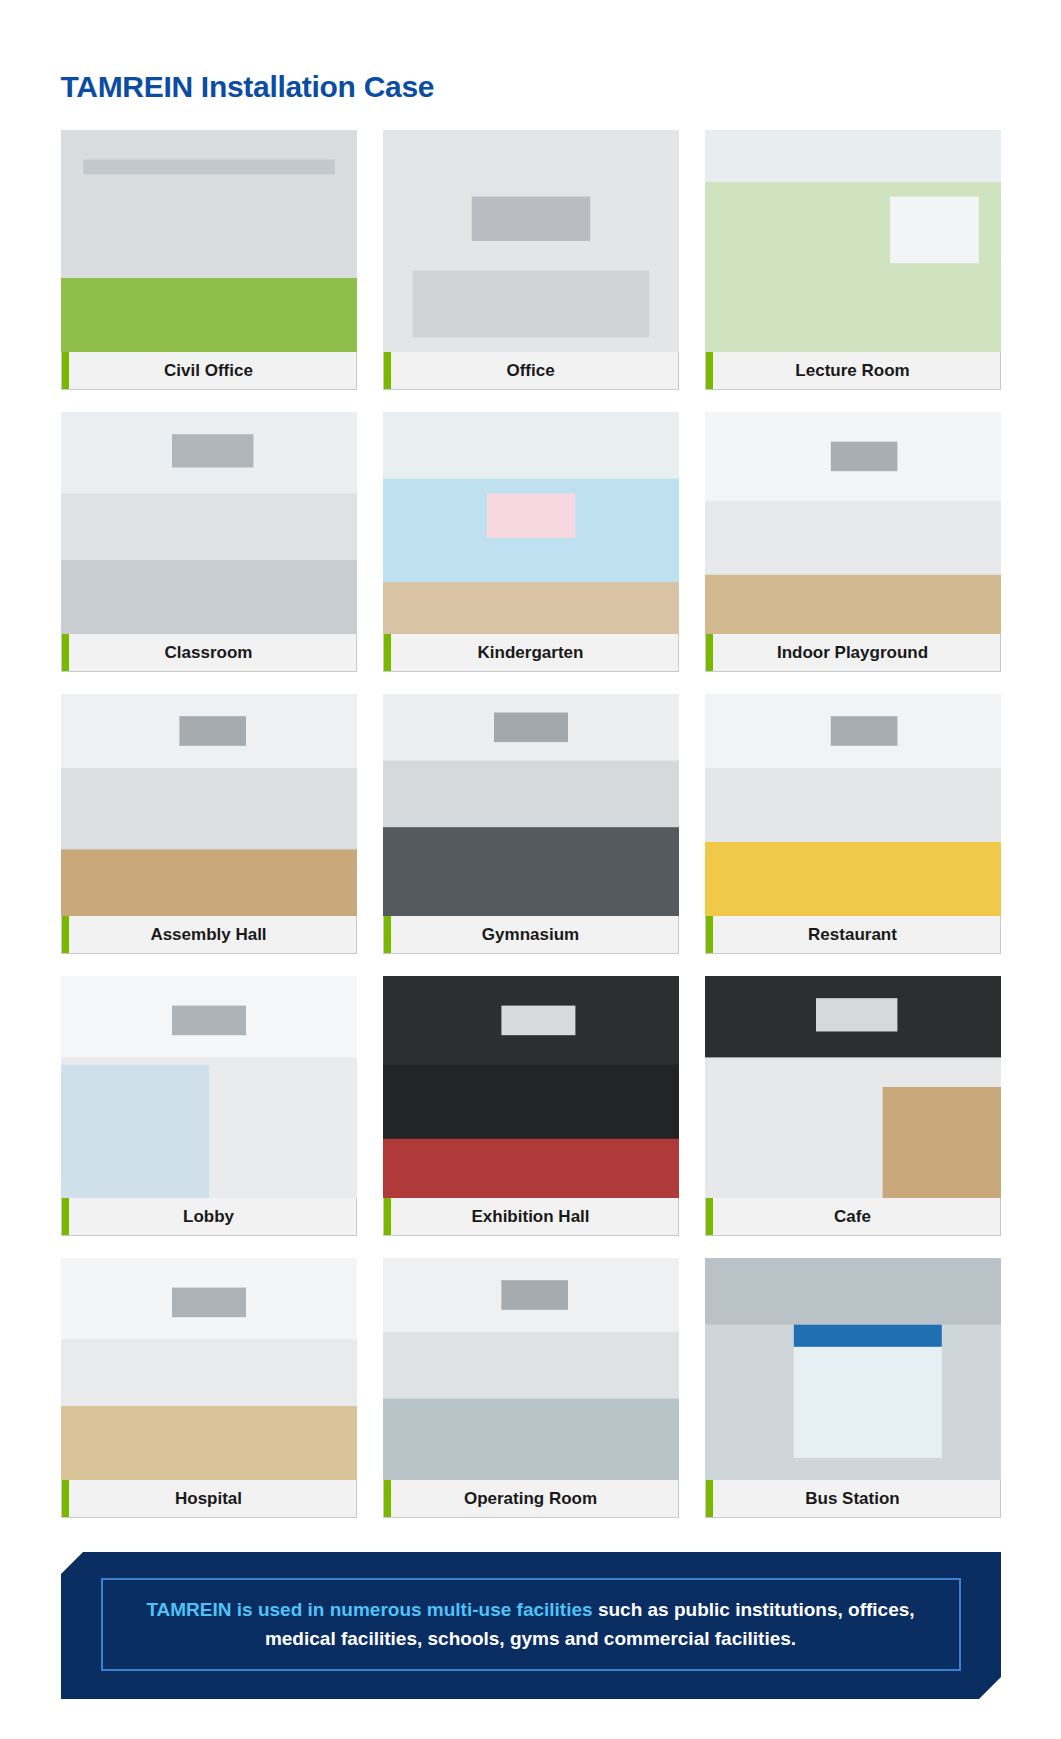TAMREIN Installation Case
Civil Office
Office
Lecture Room
Classroom
Kindergarten
Indoor Playground
Assembly Hall
Gymnasium
Restaurant
Lobby
Exhibition Hall
Cafe
Hospital
Operating Room
Bus Station
TAMREIN is used in numerous multi-use facilities such as public institutions, offices, medical facilities, schools, gyms and commercial facilities.